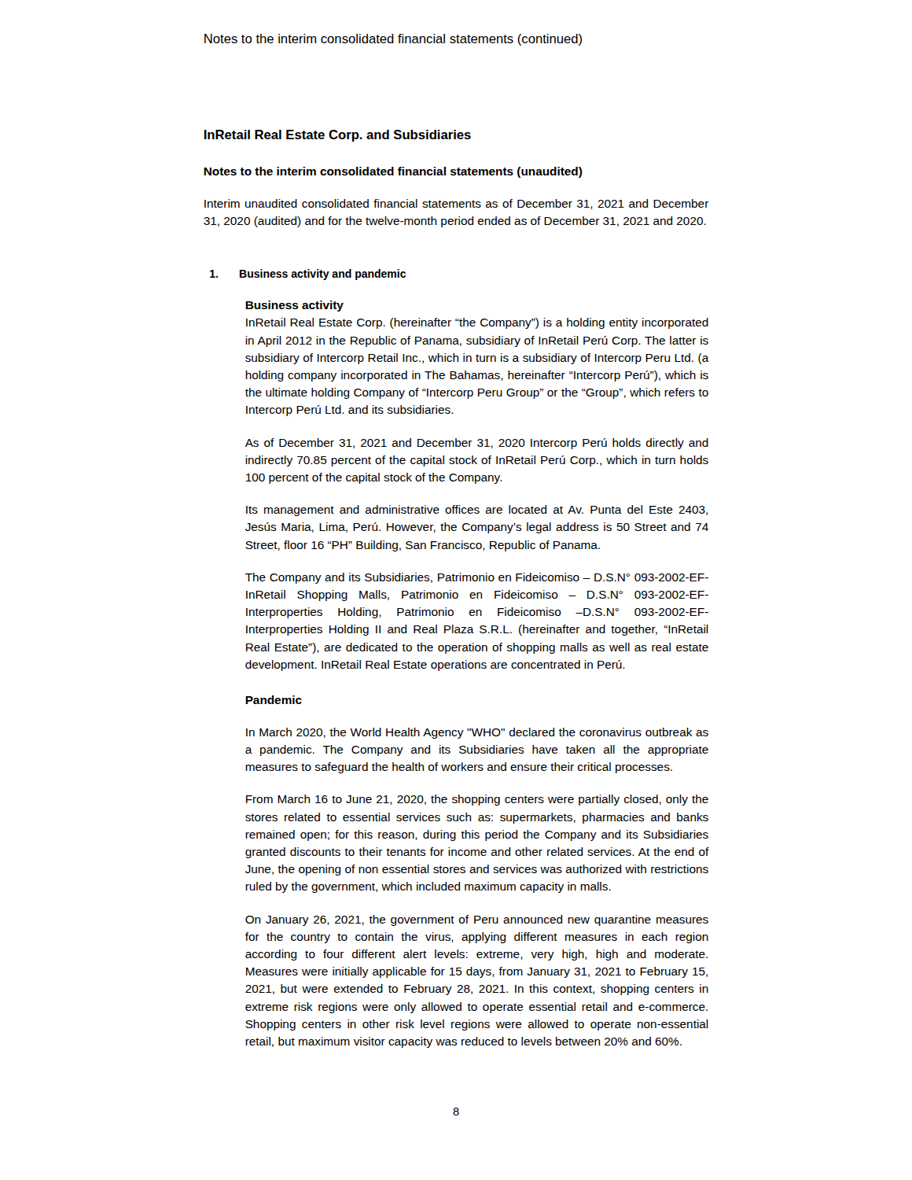Notes to the interim consolidated financial statements (continued)
InRetail Real Estate Corp. and Subsidiaries
Notes to the interim consolidated financial statements (unaudited)
Interim unaudited consolidated financial statements as of December 31, 2021 and December 31, 2020 (audited) and for the twelve-month period ended as of December 31, 2021 and 2020.
1.
Business activity and pandemic
Business activity
InRetail Real Estate Corp. (hereinafter “the Company”) is a holding entity incorporated in April 2012 in the Republic of Panama, subsidiary of InRetail Perú Corp. The latter is subsidiary of Intercorp Retail Inc., which in turn is a subsidiary of Intercorp Peru Ltd. (a holding company incorporated in The Bahamas, hereinafter “Intercorp Perú”), which is the ultimate holding Company of “Intercorp Peru Group” or the “Group”, which refers to Intercorp Perú Ltd. and its subsidiaries.
As of December 31, 2021 and December 31, 2020 Intercorp Perú holds directly and indirectly 70.85 percent of the capital stock of InRetail Perú Corp., which in turn holds 100 percent of the capital stock of the Company.
Its management and administrative offices are located at Av. Punta del Este 2403, Jesús Maria, Lima, Perú. However, the Company’s legal address is 50 Street and 74 Street, floor 16 “PH” Building, San Francisco, Republic of Panama.
The Company and its Subsidiaries, Patrimonio en Fideicomiso – D.S.N° 093-2002-EF-InRetail Shopping Malls, Patrimonio en Fideicomiso – D.S.N° 093-2002-EF-Interproperties Holding, Patrimonio en Fideicomiso –D.S.N° 093-2002-EF-Interproperties Holding II and Real Plaza S.R.L. (hereinafter and together, “InRetail Real Estate”), are dedicated to the operation of shopping malls as well as real estate development. InRetail Real Estate operations are concentrated in Perú.
Pandemic
In March 2020, the World Health Agency "WHO" declared the coronavirus outbreak as a pandemic. The Company and its Subsidiaries have taken all the appropriate measures to safeguard the health of workers and ensure their critical processes.
From March 16 to June 21, 2020, the shopping centers were partially closed, only the stores related to essential services such as: supermarkets, pharmacies and banks remained open; for this reason, during this period the Company and its Subsidiaries granted discounts to their tenants for income and other related services. At the end of June, the opening of non essential stores and services was authorized with restrictions ruled by the government, which included maximum capacity in malls.
On January 26, 2021, the government of Peru announced new quarantine measures for the country to contain the virus, applying different measures in each region according to four different alert levels: extreme, very high, high and moderate. Measures were initially applicable for 15 days, from January 31, 2021 to February 15, 2021, but were extended to February 28, 2021. In this context, shopping centers in extreme risk regions were only allowed to operate essential retail and e-commerce. Shopping centers in other risk level regions were allowed to operate non-essential retail, but maximum visitor capacity was reduced to levels between 20% and 60%.
8